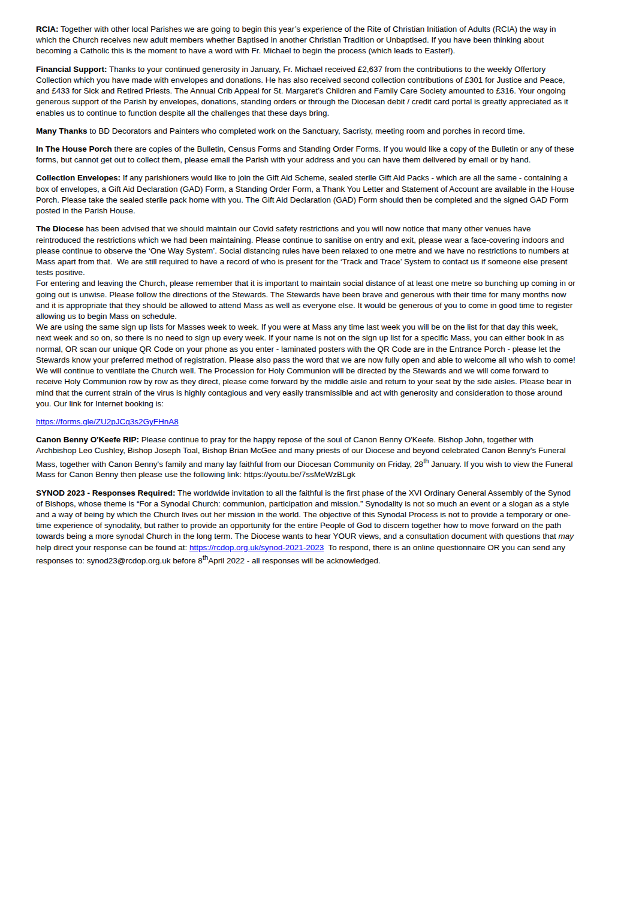RCIA: Together with other local Parishes we are going to begin this year’s experience of the Rite of Christian Initiation of Adults (RCIA) the way in which the Church receives new adult members whether Baptised in another Christian Tradition or Unbaptised. If you have been thinking about becoming a Catholic this is the moment to have a word with Fr. Michael to begin the process (which leads to Easter!).
Financial Support: Thanks to your continued generosity in January, Fr. Michael received £2,637 from the contributions to the weekly Offertory Collection which you have made with envelopes and donations. He has also received second collection contributions of £301 for Justice and Peace, and £433 for Sick and Retired Priests. The Annual Crib Appeal for St. Margaret’s Children and Family Care Society amounted to £316. Your ongoing generous support of the Parish by envelopes, donations, standing orders or through the Diocesan debit / credit card portal is greatly appreciated as it enables us to continue to function despite all the challenges that these days bring.
Many Thanks to BD Decorators and Painters who completed work on the Sanctuary, Sacristy, meeting room and porches in record time.
In The House Porch there are copies of the Bulletin, Census Forms and Standing Order Forms. If you would like a copy of the Bulletin or any of these forms, but cannot get out to collect them, please email the Parish with your address and you can have them delivered by email or by hand.
Collection Envelopes: If any parishioners would like to join the Gift Aid Scheme, sealed sterile Gift Aid Packs - which are all the same - containing a box of envelopes, a Gift Aid Declaration (GAD) Form, a Standing Order Form, a Thank You Letter and Statement of Account are available in the House Porch. Please take the sealed sterile pack home with you. The Gift Aid Declaration (GAD) Form should then be completed and the signed GAD Form posted in the Parish House.
The Diocese has been advised that we should maintain our Covid safety restrictions and you will now notice that many other venues have reintroduced the restrictions which we had been maintaining. Please continue to sanitise on entry and exit, please wear a face-covering indoors and please continue to observe the ‘One Way System’. Social distancing rules have been relaxed to one metre and we have no restrictions to numbers at Mass apart from that. We are still required to have a record of who is present for the ‘Track and Trace’ System to contact us if someone else present tests positive.
For entering and leaving the Church, please remember that it is important to maintain social distance of at least one metre so bunching up coming in or going out is unwise. Please follow the directions of the Stewards. The Stewards have been brave and generous with their time for many months now and it is appropriate that they should be allowed to attend Mass as well as everyone else. It would be generous of you to come in good time to register allowing us to begin Mass on schedule.
We are using the same sign up lists for Masses week to week. If you were at Mass any time last week you will be on the list for that day this week, next week and so on, so there is no need to sign up every week. If your name is not on the sign up list for a specific Mass, you can either book in as normal, OR scan our unique QR Code on your phone as you enter - laminated posters with the QR Code are in the Entrance Porch - please let the Stewards know your preferred method of registration. Please also pass the word that we are now fully open and able to welcome all who wish to come!
We will continue to ventilate the Church well. The Procession for Holy Communion will be directed by the Stewards and we will come forward to receive Holy Communion row by row as they direct, please come forward by the middle aisle and return to your seat by the side aisles. Please bear in mind that the current strain of the virus is highly contagious and very easily transmissible and act with generosity and consideration to those around you. Our link for Internet booking is:
https://forms.gle/ZU2pJCq3s2GyFHnA8
Canon Benny O'Keefe RIP: Please continue to pray for the happy repose of the soul of Canon Benny O'Keefe. Bishop John, together with Archbishop Leo Cushley, Bishop Joseph Toal, Bishop Brian McGee and many priests of our Diocese and beyond celebrated Canon Benny's Funeral Mass, together with Canon Benny's family and many lay faithful from our Diocesan Community on Friday, 28th January. If you wish to view the Funeral Mass for Canon Benny then please use the following link: https://youtu.be/7ssMeWzBLgk
SYNOD 2023 - Responses Required: The worldwide invitation to all the faithful is the first phase of the XVI Ordinary General Assembly of the Synod of Bishops, whose theme is “For a Synodal Church: communion, participation and mission.” Synodality is not so much an event or a slogan as a style and a way of being by which the Church lives out her mission in the world. The objective of this Synodal Process is not to provide a temporary or one-time experience of synodality, but rather to provide an opportunity for the entire People of God to discern together how to move forward on the path towards being a more synodal Church in the long term. The Diocese wants to hear YOUR views, and a consultation document with questions that may help direct your response can be found at: https://rcdop.org.uk/synod-2021-2023 To respond, there is an online questionnaire OR you can send any responses to: synod23@rcdop.org.uk before 8thApril 2022 - all responses will be acknowledged.